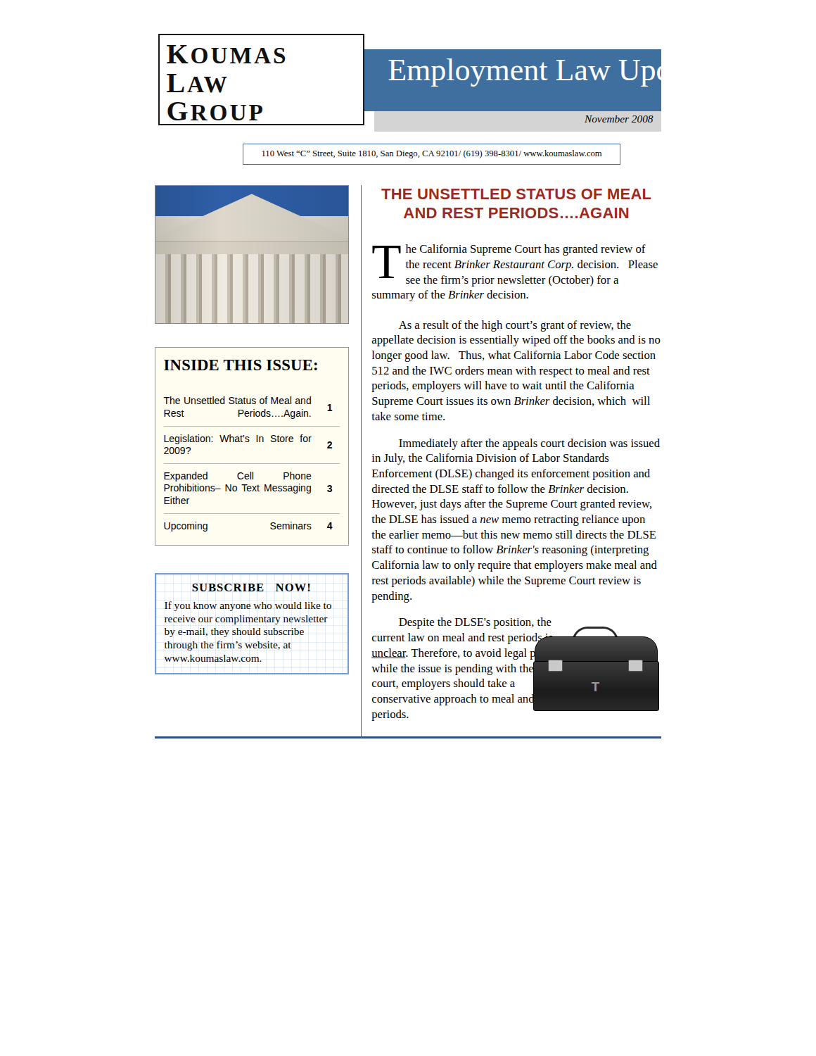Koumas
Law
Group
Employment Law Update
November 2008
110 West “C” Street, Suite 1810, San Diego, CA 92101/ (619) 398-8301/ www.koumaslaw.com
INSIDE THIS ISSUE:
The Unsettled Status of Meal and Rest Periods….Again.
1
Legislation: What’s In Store for 2009?
2
Expanded Cell Phone Prohibitions– No Text Messaging Either
3
Upcoming Seminars
4
SUBSCRIBE NOW!
If you know anyone who would like to receive our complimentary newsletter by e-mail, they should subscribe through the firm’s website, at www.koumaslaw.com.
The Unsettled Status of Meal
and Rest Periods….Again
The California Supreme Court has granted review of the recent Brinker Restaurant Corp. decision. Please see the firm’s prior newsletter (October) for a summary of the Brinker decision.
As a result of the high court’s grant of review, the appellate decision is essentially wiped off the books and is no longer good law. Thus, what California Labor Code section 512 and the IWC orders mean with respect to meal and rest periods, employers will have to wait until the California Supreme Court issues its own Brinker decision, which will take some time.
Immediately after the appeals court decision was issued in July, the California Division of Labor Standards Enforcement (DLSE) changed its enforcement position and directed the DLSE staff to follow the Brinker decision. However, just days after the Supreme Court granted review, the DLSE has issued a new memo retracting reliance upon the earlier memo—but this new memo still directs the DLSE staff to continue to follow Brinker's reasoning (interpreting California law to only require that employers make meal and rest periods available) while the Supreme Court review is pending.
Despite the DLSE's position, the current law on meal and rest periods is unclear. Therefore, to avoid legal problems while the issue is pending with the high court, employers should take a conservative approach to meal and rest periods.
T